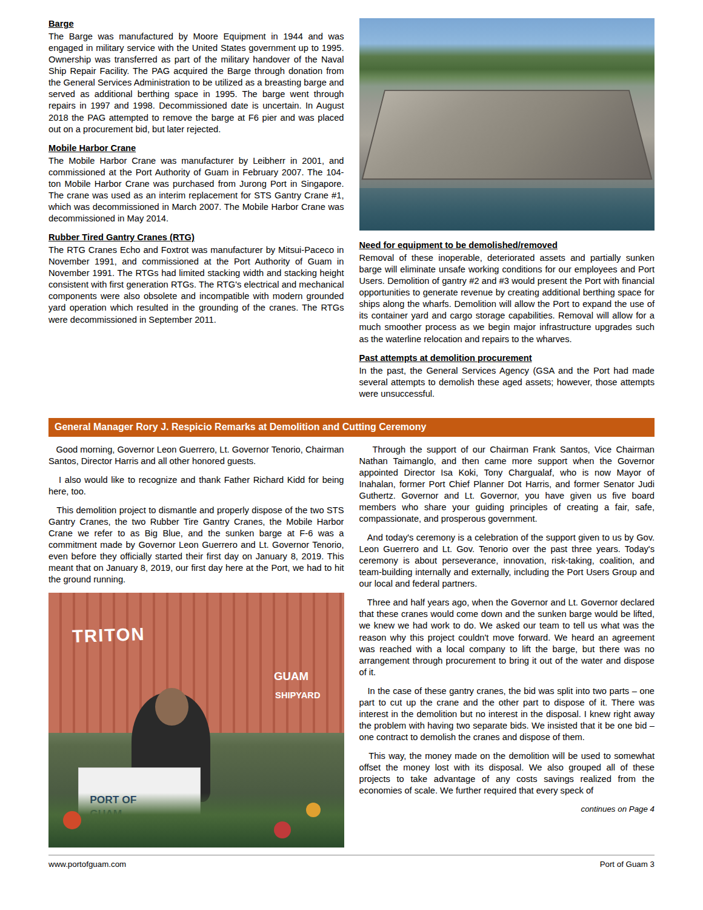Barge
The Barge was manufactured by Moore Equipment in 1944 and was engaged in military service with the United States government up to 1995. Ownership was transferred as part of the military handover of the Naval Ship Repair Facility. The PAG acquired the Barge through donation from the General Services Administration to be utilized as a breasting barge and served as additional berthing space in 1995. The barge went through repairs in 1997 and 1998. Decommissioned date is uncertain. In August 2018 the PAG attempted to remove the barge at F6 pier and was placed out on a procurement bid, but later rejected.
Mobile Harbor Crane
The Mobile Harbor Crane was manufacturer by Leibherr in 2001, and commissioned at the Port Authority of Guam in February 2007. The 104-ton Mobile Harbor Crane was purchased from Jurong Port in Singapore. The crane was used as an interim replacement for STS Gantry Crane #1, which was decommissioned in March 2007. The Mobile Harbor Crane was decommissioned in May 2014.
Rubber Tired Gantry Cranes (RTG)
The RTG Cranes Echo and Foxtrot was manufacturer by Mitsui-Paceco in November 1991, and commissioned at the Port Authority of Guam in November 1991. The RTGs had limited stacking width and stacking height consistent with first generation RTGs. The RTG's electrical and mechanical components were also obsolete and incompatible with modern grounded yard operation which resulted in the grounding of the cranes. The RTGs were decommissioned in September 2011.
Need for equipment to be demolished/removed
Removal of these inoperable, deteriorated assets and partially sunken barge will eliminate unsafe working conditions for our employees and Port Users. Demolition of gantry #2 and #3 would present the Port with financial opportunities to generate revenue by creating additional berthing space for ships along the wharfs. Demolition will allow the Port to expand the use of its container yard and cargo storage capabilities. Removal will allow for a much smoother process as we begin major infrastructure upgrades such as the waterline relocation and repairs to the wharves.
Past attempts at demolition procurement
In the past, the General Services Agency (GSA and the Port had made several attempts to demolish these aged assets; however, those attempts were unsuccessful.
General Manager Rory J. Respicio Remarks at Demolition and Cutting Ceremony
Good morning, Governor Leon Guerrero, Lt. Governor Tenorio, Chairman Santos, Director Harris and all other honored guests.
I also would like to recognize and thank Father Richard Kidd for being here, too.
This demolition project to dismantle and properly dispose of the two STS Gantry Cranes, the two Rubber Tire Gantry Cranes, the Mobile Harbor Crane we refer to as Big Blue, and the sunken barge at F-6 was a commitment made by Governor Leon Guerrero and Lt. Governor Tenorio, even before they officially started their first day on January 8, 2019. This meant that on January 8, 2019, our first day here at the Port, we had to hit the ground running.
TRITON
GUAM
SHIPYARD
PORT OF
GUAM
Through the support of our Chairman Frank Santos, Vice Chairman Nathan Taimanglo, and then came more support when the Governor appointed Director Isa Koki, Tony Chargualaf, who is now Mayor of Inahalan, former Port Chief Planner Dot Harris, and former Senator Judi Guthertz. Governor and Lt. Governor, you have given us five board members who share your guiding principles of creating a fair, safe, compassionate, and prosperous government.
And today's ceremony is a celebration of the support given to us by Gov. Leon Guerrero and Lt. Gov. Tenorio over the past three years. Today's ceremony is about perseverance, innovation, risk-taking, coalition, and team-building internally and externally, including the Port Users Group and our local and federal partners.
Three and half years ago, when the Governor and Lt. Governor declared that these cranes would come down and the sunken barge would be lifted, we knew we had work to do. We asked our team to tell us what was the reason why this project couldn't move forward. We heard an agreement was reached with a local company to lift the barge, but there was no arrangement through procurement to bring it out of the water and dispose of it.
In the case of these gantry cranes, the bid was split into two parts – one part to cut up the crane and the other part to dispose of it. There was interest in the demolition but no interest in the disposal. I knew right away the problem with having two separate bids. We insisted that it be one bid – one contract to demolish the cranes and dispose of them.
This way, the money made on the demolition will be used to somewhat offset the money lost with its disposal. We also grouped all of these projects to take advantage of any costs savings realized from the economies of scale. We further required that every speck of
continues on Page 4
www.portofguam.com Port of Guam 3